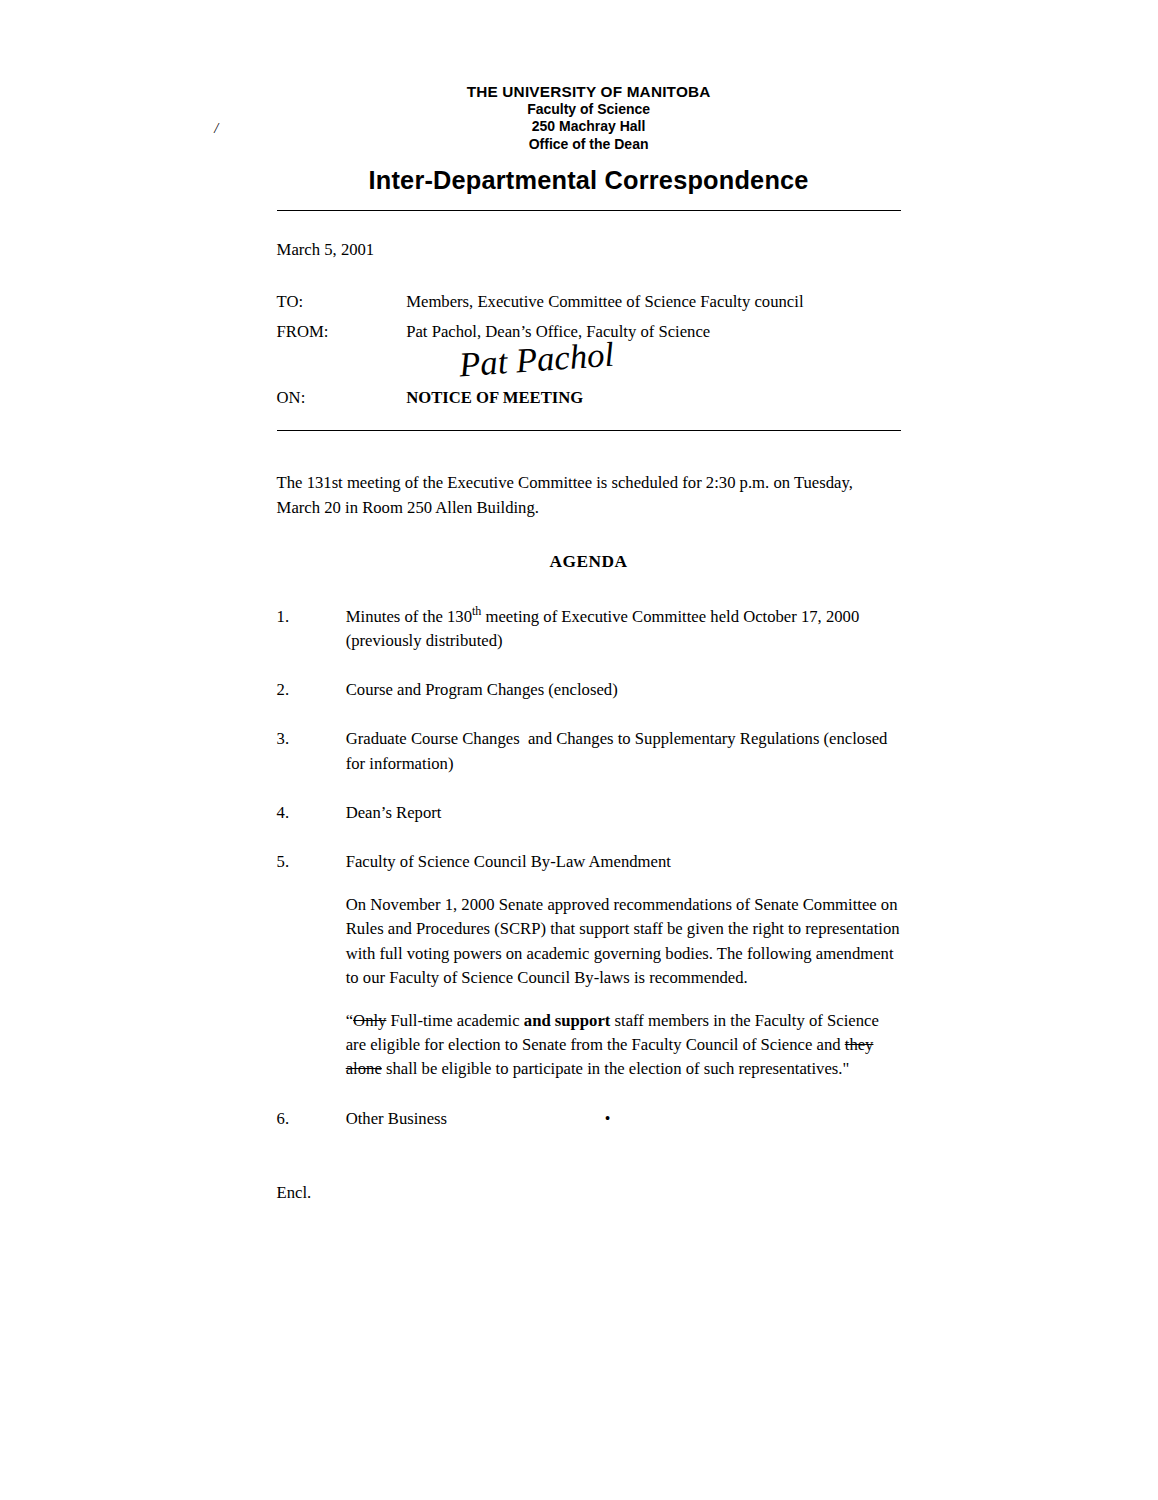/
THE UNIVERSITY OF MANITOBA
Faculty of Science
250 Machray Hall
Office of the Dean
Inter-Departmental Correspondence
March 5, 2001
| TO: | Members, Executive Committee of Science Faculty council |
| FROM: | Pat Pachol, Dean’s Office, Faculty of Science Pat Pachol |
| ON: | NOTICE OF MEETING |
The 131st meeting of the Executive Committee is scheduled for 2:30 p.m. on Tuesday,
March 20 in Room 250 Allen Building.
AGENDA
Minutes of the 130th meeting of Executive Committee held October 17, 2000 (previously distributed)
Course and Program Changes (enclosed)
Graduate Course Changes and Changes to Supplementary Regulations (enclosed for information)
Dean’s Report
Faculty of Science Council By-Law Amendment
On November 1, 2000 Senate approved recommendations of Senate Committee on Rules and Procedures (SCRP) that support staff be given the right to representation with full voting powers on academic governing bodies. The following amendment to our Faculty of Science Council By-laws is recommended.
“Only Full-time academic and support staff members in the Faculty of Science are eligible for election to Senate from the Faculty Council of Science and they alone shall be eligible to participate in the election of such representatives."
Other Business •
Encl.